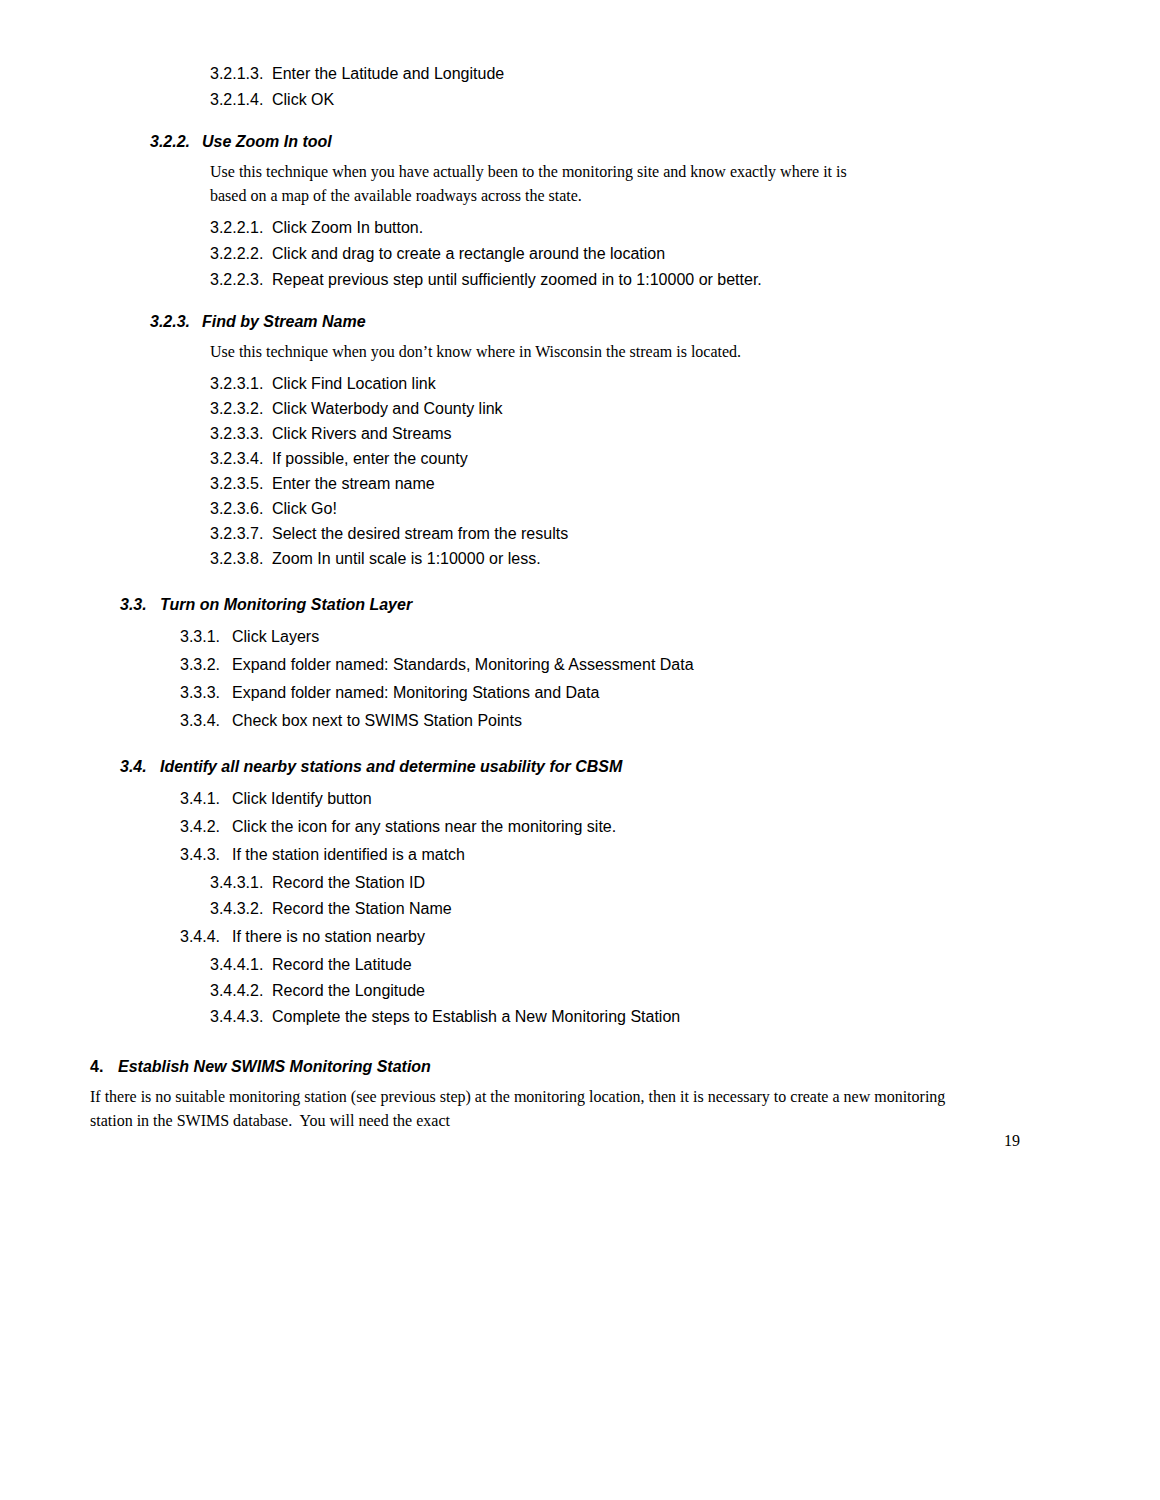3.2.1.3. Enter the Latitude and Longitude
3.2.1.4. Click OK
3.2.2. Use Zoom In tool
Use this technique when you have actually been to the monitoring site and know exactly where it is based on a map of the available roadways across the state.
3.2.2.1. Click Zoom In button.
3.2.2.2. Click and drag to create a rectangle around the location
3.2.2.3. Repeat previous step until sufficiently zoomed in to 1:10000 or better.
3.2.3. Find by Stream Name
Use this technique when you don’t know where in Wisconsin the stream is located.
3.2.3.1. Click Find Location link
3.2.3.2. Click Waterbody and County link
3.2.3.3. Click Rivers and Streams
3.2.3.4. If possible, enter the county
3.2.3.5. Enter the stream name
3.2.3.6. Click Go!
3.2.3.7. Select the desired stream from the results
3.2.3.8. Zoom In until scale is 1:10000 or less.
3.3. Turn on Monitoring Station Layer
3.3.1. Click Layers
3.3.2. Expand folder named: Standards, Monitoring & Assessment Data
3.3.3. Expand folder named: Monitoring Stations and Data
3.3.4. Check box next to SWIMS Station Points
3.4. Identify all nearby stations and determine usability for CBSM
3.4.1. Click Identify button
3.4.2. Click the icon for any stations near the monitoring site.
3.4.3. If the station identified is a match
3.4.3.1. Record the Station ID
3.4.3.2. Record the Station Name
3.4.4. If there is no station nearby
3.4.4.1. Record the Latitude
3.4.4.2. Record the Longitude
3.4.4.3. Complete the steps to Establish a New Monitoring Station
4. Establish New SWIMS Monitoring Station
If there is no suitable monitoring station (see previous step) at the monitoring location, then it is necessary to create a new monitoring station in the SWIMS database. You will need the exact
19